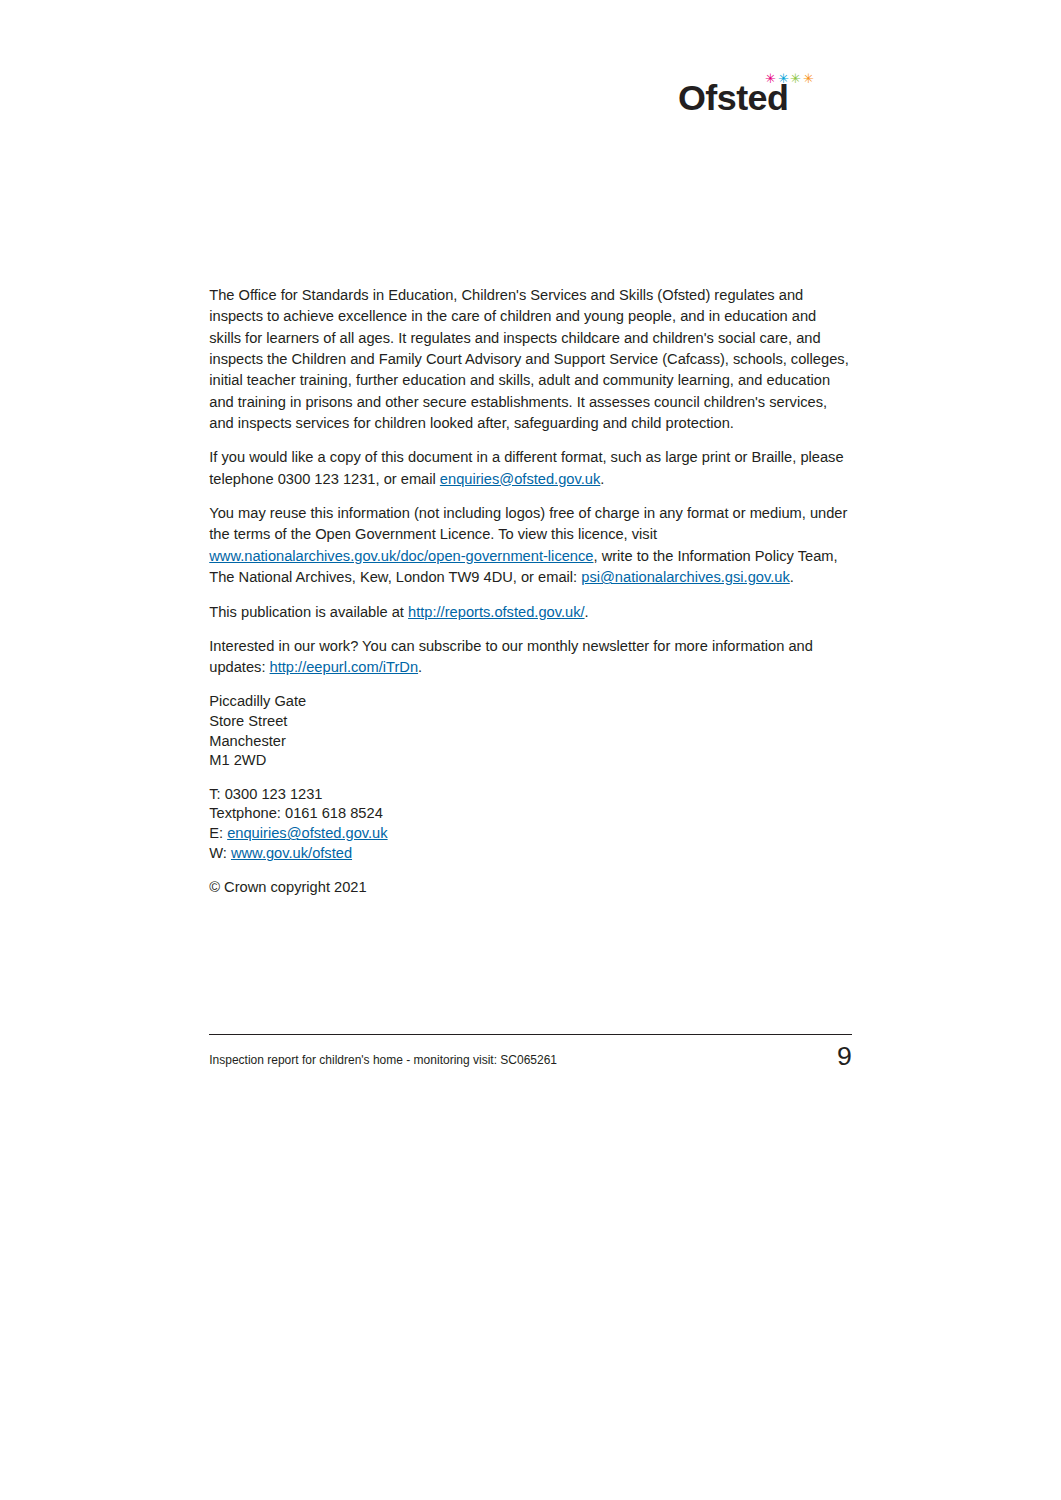Ofsted ✳ ✳ ✳ ✳
The Office for Standards in Education, Children's Services and Skills (Ofsted) regulates and inspects to achieve excellence in the care of children and young people, and in education and skills for learners of all ages. It regulates and inspects childcare and children's social care, and inspects the Children and Family Court Advisory and Support Service (Cafcass), schools, colleges, initial teacher training, further education and skills, adult and community learning, and education and training in prisons and other secure establishments. It assesses council children's services, and inspects services for children looked after, safeguarding and child protection.
If you would like a copy of this document in a different format, such as large print or Braille, please telephone 0300 123 1231, or email enquiries@ofsted.gov.uk.
You may reuse this information (not including logos) free of charge in any format or medium, under the terms of the Open Government Licence. To view this licence, visit www.nationalarchives.gov.uk/doc/open-government-licence, write to the Information Policy Team, The National Archives, Kew, London TW9 4DU, or email: psi@nationalarchives.gsi.gov.uk.
This publication is available at http://reports.ofsted.gov.uk/.
Interested in our work? You can subscribe to our monthly newsletter for more information and updates: http://eepurl.com/iTrDn.
Piccadilly Gate
Store Street
Manchester
M1 2WD
T: 0300 123 1231
Textphone: 0161 618 8524
E: enquiries@ofsted.gov.uk
W: www.gov.uk/ofsted
© Crown copyright 2021
Inspection report for children's home - monitoring visit: SC065261
9